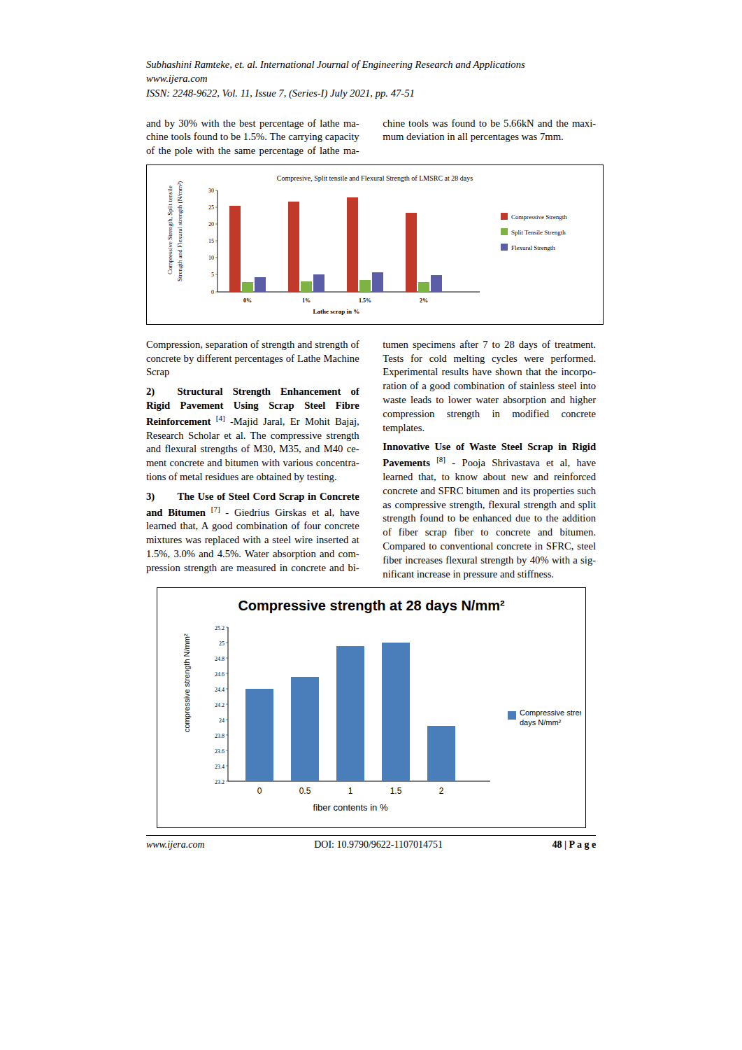Subhashini Ramteke, et. al. International Journal of Engineering Research and Applications
www.ijera.com
ISSN: 2248-9622, Vol. 11, Issue 7, (Series-I) July 2021, pp. 47-51
and by 30% with the best percentage of lathe machine tools found to be 1.5%. The carrying capacity of the pole with the same percentage of lathe machine tools was found to be 5.66kN and the maximum deviation in all percentages was 7mm.
Compresive, Split tensile and Flexural Strength of LMSRC at 28 days 30 25 20 15 10 5 0 Compressive Strength, Split tensile Strength and Flexural strength (N/mm²) 0% 1% 1.5% 2% Lathe scrap in % Compressive Strength Split Tensile Strength Flexural Strength
Compression, separation of strength and strength of concrete by different percentages of Lathe Machine Scrap
2) Structural Strength Enhancement of Rigid Pavement Using Scrap Steel Fibre Reinforcement [4] -Majid Jaral, Er Mohit Bajaj, Research Scholar et al. The compressive strength and flexural strengths of M30, M35, and M40 cement concrete and bitumen with various concentrations of metal residues are obtained by testing.
3) The Use of Steel Cord Scrap in Concrete and Bitumen [7] - Giedrius Girskas et al, have learned that, A good combination of four concrete mixtures was replaced with a steel wire inserted at 1.5%, 3.0% and 4.5%. Water absorption and compression strength are measured in concrete and bitumen specimens after 7 to 28 days of treatment. Tests for cold melting cycles were performed. Experimental results have shown that the incorporation of a good combination of stainless steel into waste leads to lower water absorption and higher compression strength in modified concrete templates.
Innovative Use of Waste Steel Scrap in Rigid Pavements [8] - Pooja Shrivastava et al, have learned that, to know about new and reinforced concrete and SFRC bitumen and its properties such as compressive strength, flexural strength and split strength found to be enhanced due to the addition of fiber scrap fiber to concrete and bitumen. Compared to conventional concrete in SFRC, steel fiber increases flexural strength by 40% with a significant increase in pressure and stiffness.
Compressive strength at 28 days N/mm² 25.2 25 24.8 24.6 24.4 24.2 24 23.8 23.6 23.4 23.2 compressive strength N/mm² 0 0.5 1 1.5 2 fiber contents in % Compressive strength at 28 days N/mm²
www.ijera.com
DOI: 10.9790/9622-1107014751
48 | P a g e